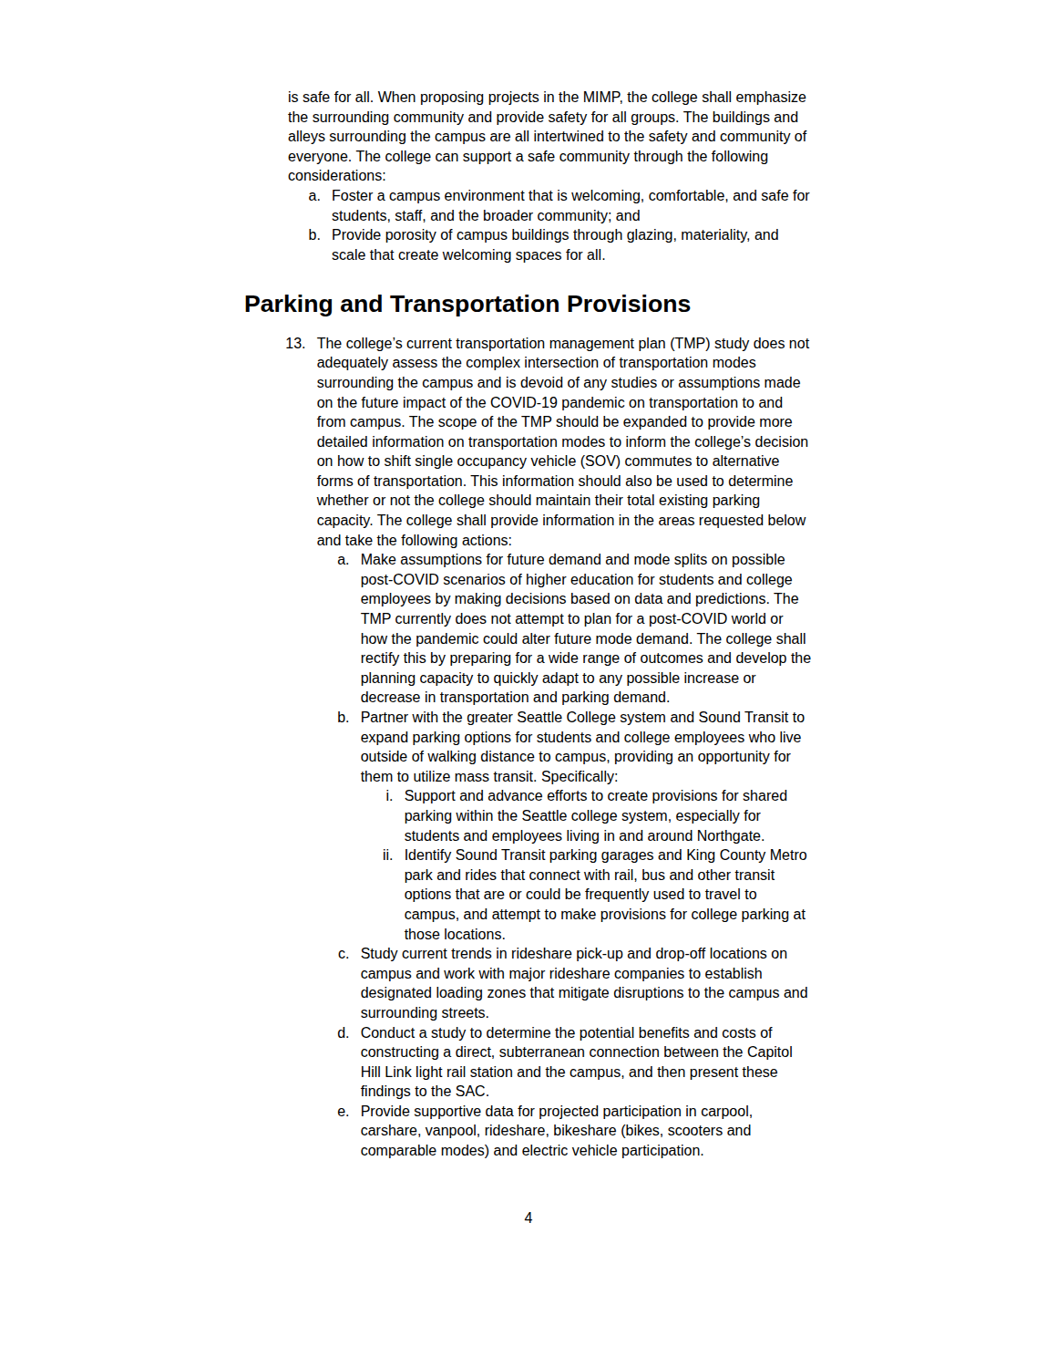is safe for all. When proposing projects in the MIMP, the college shall emphasize the surrounding community and provide safety for all groups. The buildings and alleys surrounding the campus are all intertwined to the safety and community of everyone. The college can support a safe community through the following considerations:
Foster a campus environment that is welcoming, comfortable, and safe for students, staff, and the broader community; and
Provide porosity of campus buildings through glazing, materiality, and scale that create welcoming spaces for all.
Parking and Transportation Provisions
The college’s current transportation management plan (TMP) study does not adequately assess the complex intersection of transportation modes surrounding the campus and is devoid of any studies or assumptions made on the future impact of the COVID-19 pandemic on transportation to and from campus. The scope of the TMP should be expanded to provide more detailed information on transportation modes to inform the college’s decision on how to shift single occupancy vehicle (SOV) commutes to alternative forms of transportation. This information should also be used to determine whether or not the college should maintain their total existing parking capacity. The college shall provide information in the areas requested below and take the following actions:
Make assumptions for future demand and mode splits on possible post-COVID scenarios of higher education for students and college employees by making decisions based on data and predictions. The TMP currently does not attempt to plan for a post-COVID world or how the pandemic could alter future mode demand. The college shall rectify this by preparing for a wide range of outcomes and develop the planning capacity to quickly adapt to any possible increase or decrease in transportation and parking demand.
Partner with the greater Seattle College system and Sound Transit to expand parking options for students and college employees who live outside of walking distance to campus, providing an opportunity for them to utilize mass transit. Specifically:
Support and advance efforts to create provisions for shared parking within the Seattle college system, especially for students and employees living in and around Northgate.
Identify Sound Transit parking garages and King County Metro park and rides that connect with rail, bus and other transit options that are or could be frequently used to travel to campus, and attempt to make provisions for college parking at those locations.
Study current trends in rideshare pick-up and drop-off locations on campus and work with major rideshare companies to establish designated loading zones that mitigate disruptions to the campus and surrounding streets.
Conduct a study to determine the potential benefits and costs of constructing a direct, subterranean connection between the Capitol Hill Link light rail station and the campus, and then present these findings to the SAC.
Provide supportive data for projected participation in carpool, carshare, vanpool, rideshare, bikeshare (bikes, scooters and comparable modes) and electric vehicle participation.
4